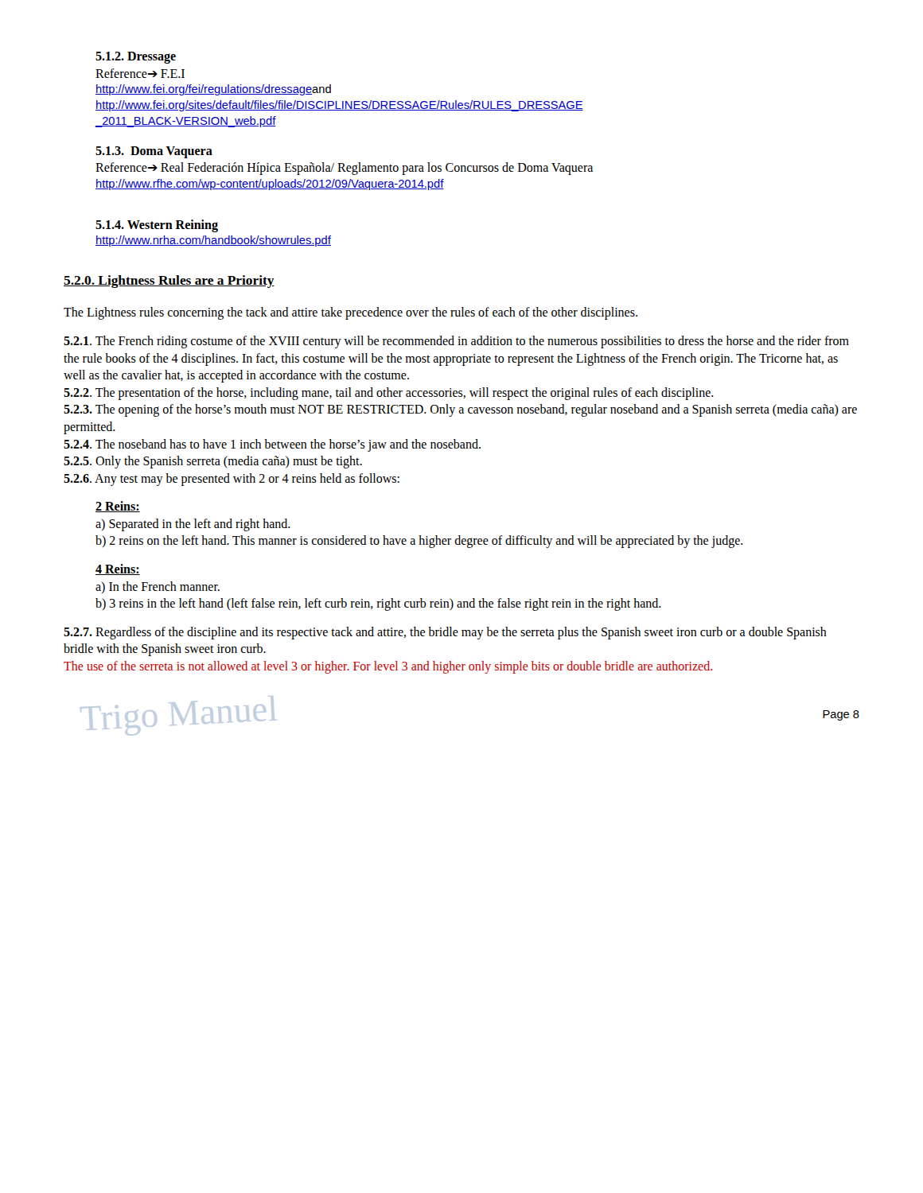5.1.2. Dressage
Reference➔ F.E.I
http://www.fei.org/fei/regulations/dressageand
http://www.fei.org/sites/default/files/file/DISCIPLINES/DRESSAGE/Rules/RULES_DRESSAGE
_2011_BLACK-VERSION_web.pdf
5.1.3. Doma Vaquera
Reference➔ Real Federación Hípica Española/ Reglamento para los Concursos de Doma Vaquera
http://www.rfhe.com/wp-content/uploads/2012/09/Vaquera-2014.pdf
5.1.4. Western Reining
http://www.nrha.com/handbook/showrules.pdf
5.2.0. Lightness Rules are a Priority
The Lightness rules concerning the tack and attire take precedence over the rules of each of the other disciplines.
5.2.1. The French riding costume of the XVIII century will be recommended in addition to the numerous possibilities to dress the horse and the rider from the rule books of the 4 disciplines. In fact, this costume will be the most appropriate to represent the Lightness of the French origin. The Tricorne hat, as well as the cavalier hat, is accepted in accordance with the costume.
5.2.2. The presentation of the horse, including mane, tail and other accessories, will respect the original rules of each discipline.
5.2.3. The opening of the horse’s mouth must NOT BE RESTRICTED. Only a cavesson noseband, regular noseband and a Spanish serreta (media caña) are permitted.
5.2.4. The noseband has to have 1 inch between the horse’s jaw and the noseband.
5.2.5. Only the Spanish serreta (media caña) must be tight.
5.2.6. Any test may be presented with 2 or 4 reins held as follows:
2 Reins:
a) Separated in the left and right hand.
b) 2 reins on the left hand. This manner is considered to have a higher degree of difficulty and will be appreciated by the judge.
4 Reins:
a) In the French manner.
b) 3 reins in the left hand (left false rein, left curb rein, right curb rein) and the false right rein in the right hand.
5.2.7. Regardless of the discipline and its respective tack and attire, the bridle may be the serreta plus the Spanish sweet iron curb or a double Spanish bridle with the Spanish sweet iron curb.
The use of the serreta is not allowed at level 3 or higher. For level 3 and higher only simple bits or double bridle are authorized.
Page 8
Trigo Manuel